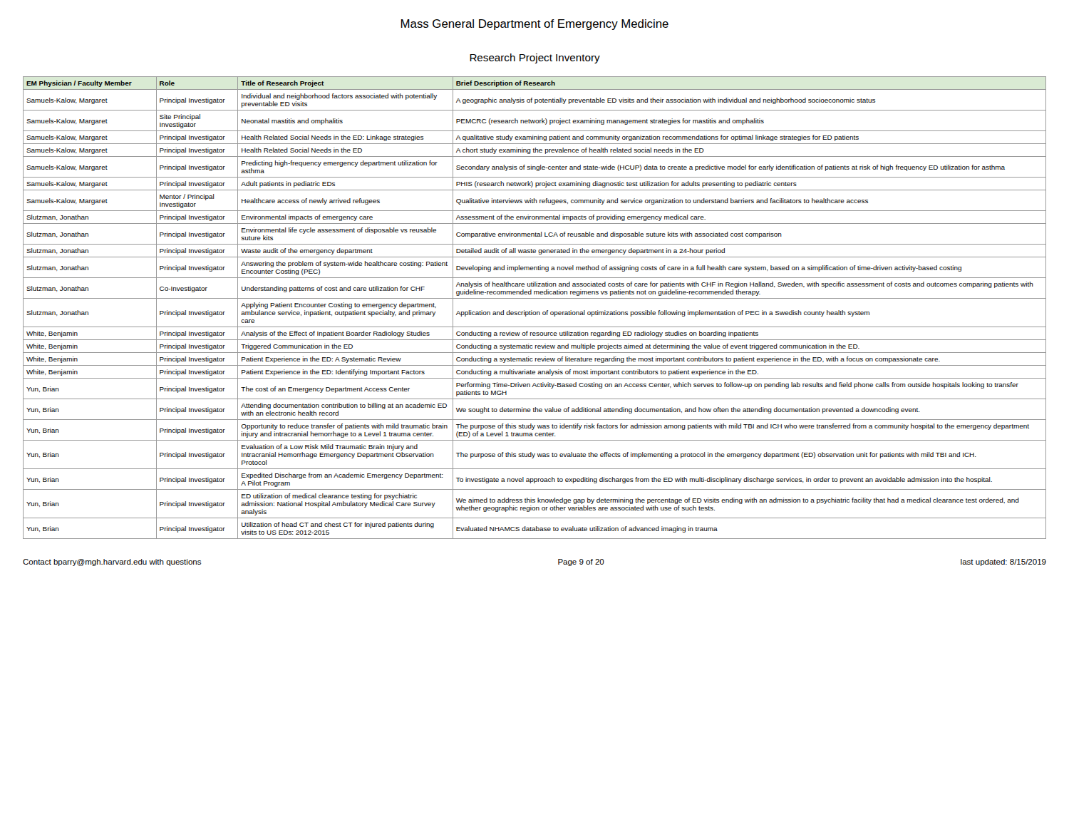Mass General Department of Emergency Medicine
Research Project Inventory
| EM Physician / Faculty Member | Role | Title of Research Project | Brief Description of Research |
| --- | --- | --- | --- |
| Samuels-Kalow, Margaret | Principal Investigator | Individual and neighborhood factors associated with potentially preventable ED visits | A geographic analysis of potentially preventable ED visits and their association with individual and neighborhood socioeconomic status |
| Samuels-Kalow, Margaret | Site Principal Investigator | Neonatal mastitis and omphalitis | PEMCRC (research network) project examining management strategies for mastitis and omphalitis |
| Samuels-Kalow, Margaret | Principal Investigator | Health Related Social Needs in the ED: Linkage strategies | A qualitative study examining patient and community organization recommendations for optimal linkage strategies for ED patients |
| Samuels-Kalow, Margaret | Principal Investigator | Health Related Social Needs in the ED | A chort study examining the prevalence of health related social needs in the ED |
| Samuels-Kalow, Margaret | Principal Investigator | Predicting high-frequency emergency department utilization for asthma | Secondary analysis of single-center and state-wide (HCUP) data to create a predictive model for early identification of patients at risk of high frequency ED utilization for asthma |
| Samuels-Kalow, Margaret | Principal Investigator | Adult patients in pediatric EDs | PHIS (research network) project examining diagnostic test utilization for adults presenting to pediatric centers |
| Samuels-Kalow, Margaret | Mentor / Principal Investigator | Healthcare access of newly arrived refugees | Qualitative interviews with refugees, community and service organization to understand barriers and facilitators to healthcare access |
| Slutzman, Jonathan | Principal Investigator | Environmental impacts of emergency care | Assessment of the environmental impacts of providing emergency medical care. |
| Slutzman, Jonathan | Principal Investigator | Environmental life cycle assessment of disposable vs reusable suture kits | Comparative environmental LCA of reusable and disposable suture kits with associated cost comparison |
| Slutzman, Jonathan | Principal Investigator | Waste audit of the emergency department | Detailed audit of all waste generated in the emergency department in a 24-hour period |
| Slutzman, Jonathan | Principal Investigator | Answering the problem of system-wide healthcare costing: Patient Encounter Costing (PEC) | Developing and implementing a novel method of assigning costs of care in a full health care system, based on a simplification of time-driven activity-based costing |
| Slutzman, Jonathan | Co-Investigator | Understanding patterns of cost and care utilization for CHF | Analysis of healthcare utilization and associated costs of care for patients with CHF in Region Halland, Sweden, with specific assessment of costs and outcomes comparing patients with guideline-recommended medication regimens vs patients not on guideline-recommended therapy. |
| Slutzman, Jonathan | Principal Investigator | Applying Patient Encounter Costing to emergency department, ambulance service, inpatient, outpatient specialty, and primary care | Application and description of operational optimizations possible following implementation of PEC in a Swedish county health system |
| White, Benjamin | Principal Investigator | Analysis of the Effect of Inpatient Boarder Radiology Studies | Conducting a review of resource utilization regarding ED radiology studies on boarding inpatients |
| White, Benjamin | Principal Investigator | Triggered Communication in the ED | Conducting a systematic review and multiple projects aimed at determining the value of event triggered communication in the ED. |
| White, Benjamin | Principal Investigator | Patient Experience in the ED: A Systematic Review | Conducting a systematic review of literature regarding the most important contributors to patient experience in the ED, with a focus on compassionate care. |
| White, Benjamin | Principal Investigator | Patient Experience in the ED: Identifying Important Factors | Conducting a multivariate analysis of most important contributors to patient experience in the ED. |
| Yun, Brian | Principal Investigator | The cost of an Emergency Department Access Center | Performing Time-Driven Activity-Based Costing on an Access Center, which serves to follow-up on pending lab results and field phone calls from outside hospitals looking to transfer patients to MGH |
| Yun, Brian | Principal Investigator | Attending documentation contribution to billing at an academic ED with an electronic health record | We sought to determine the value of additional attending documentation, and how often the attending documentation prevented a downcoding event. |
| Yun, Brian | Principal Investigator | Opportunity to reduce transfer of patients with mild traumatic brain injury and intracranial hemorrhage to a Level 1 trauma center. | The purpose of this study was to identify risk factors for admission among patients with mild TBI and ICH who were transferred from a community hospital to the emergency department (ED) of a Level 1 trauma center. |
| Yun, Brian | Principal Investigator | Evaluation of a Low Risk Mild Traumatic Brain Injury and Intracranial Hemorrhage Emergency Department Observation Protocol | The purpose of this study was to evaluate the effects of implementing a protocol in the emergency department (ED) observation unit for patients with mild TBI and ICH. |
| Yun, Brian | Principal Investigator | Expedited Discharge from an Academic Emergency Department: A Pilot Program | To investigate a novel approach to expediting discharges from the ED with multi-disciplinary discharge services, in order to prevent an avoidable admission into the hospital. |
| Yun, Brian | Principal Investigator | ED utilization of medical clearance testing for psychiatric admission: National Hospital Ambulatory Medical Care Survey analysis | We aimed to address this knowledge gap by determining the percentage of ED visits ending with an admission to a psychiatric facility that had a medical clearance test ordered, and whether geographic region or other variables are associated with use of such tests. |
| Yun, Brian | Principal Investigator | Utilization of head CT and chest CT for injured patients during visits to US EDs: 2012-2015 | Evaluated NHAMCS database to evaluate utilization of advanced imaging in trauma |
Contact bparry@mgh.harvard.edu with questions Page 9 of 20 last updated: 8/15/2019